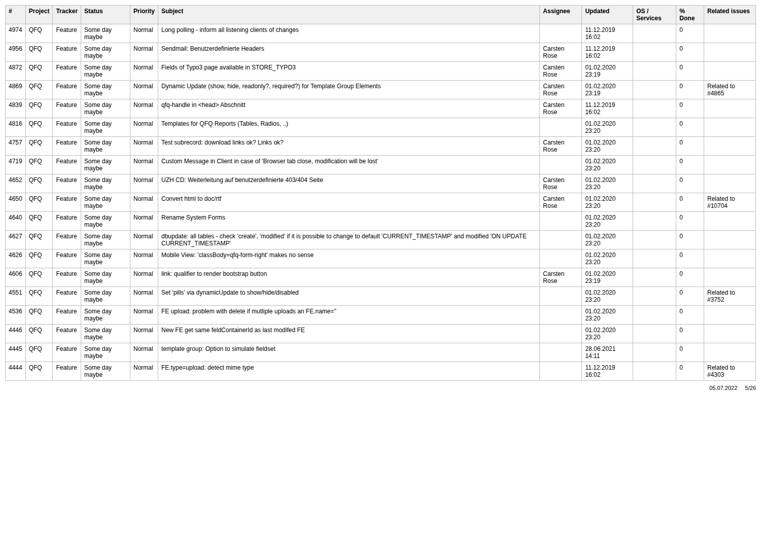| # | Project | Tracker | Status | Priority | Subject | Assignee | Updated | OS / Services | % Done | Related issues |
| --- | --- | --- | --- | --- | --- | --- | --- | --- | --- | --- |
| 4974 | QFQ | Feature | Some day maybe | Normal | Long polling - inform all listening clients of changes | | 11.12.2019 16:02 | | 0 | |
| 4956 | QFQ | Feature | Some day maybe | Normal | Sendmail: Benutzerdefinierte Headers | Carsten Rose | 11.12.2019 16:02 | | 0 | |
| 4872 | QFQ | Feature | Some day maybe | Normal | Fields of Typo3 page available in STORE_TYPO3 | Carsten Rose | 01.02.2020 23:19 | | 0 | |
| 4869 | QFQ | Feature | Some day maybe | Normal | Dynamic Update (show, hide, readonly?, required?) for Template Group Elements | Carsten Rose | 01.02.2020 23:19 | | 0 | Related to #4865 |
| 4839 | QFQ | Feature | Some day maybe | Normal | qfq-handle in <head> Abschnitt | Carsten Rose | 11.12.2019 16:02 | | 0 | |
| 4816 | QFQ | Feature | Some day maybe | Normal | Templates for QFQ Reports (Tables, Radios, ..) | | 01.02.2020 23:20 | | 0 | |
| 4757 | QFQ | Feature | Some day maybe | Normal | Test subrecord: download links ok? Links ok? | Carsten Rose | 01.02.2020 23:20 | | 0 | |
| 4719 | QFQ | Feature | Some day maybe | Normal | Custom Message in Client in case of 'Browser tab close, modification will be lost' | | 01.02.2020 23:20 | | 0 | |
| 4652 | QFQ | Feature | Some day maybe | Normal | UZH CD: Weiterleitung auf benutzerdefinierte 403/404 Seite | Carsten Rose | 01.02.2020 23:20 | | 0 | |
| 4650 | QFQ | Feature | Some day maybe | Normal | Convert html to doc/rtf | Carsten Rose | 01.02.2020 23:20 | | 0 | Related to #10704 |
| 4640 | QFQ | Feature | Some day maybe | Normal | Rename System Forms | | 01.02.2020 23:20 | | 0 | |
| 4627 | QFQ | Feature | Some day maybe | Normal | dbupdate: all tables - check 'create', 'modified' if it is possible to change to default 'CURRENT_TIMESTAMP' and modified 'ON UPDATE CURRENT_TIMESTAMP' | | 01.02.2020 23:20 | | 0 | |
| 4626 | QFQ | Feature | Some day maybe | Normal | Mobile View: 'classBody=qfq-form-right' makes no sense | | 01.02.2020 23:20 | | 0 | |
| 4606 | QFQ | Feature | Some day maybe | Normal | link: qualifier to render bootstrap button | Carsten Rose | 01.02.2020 23:19 | | 0 | |
| 4551 | QFQ | Feature | Some day maybe | Normal | Set 'pills' via dynamicUpdate to show/hide/disabled | | 01.02.2020 23:20 | | 0 | Related to #3752 |
| 4536 | QFQ | Feature | Some day maybe | Normal | FE upload: problem with delete if mutliple uploads an FE.name=" | | 01.02.2020 23:20 | | 0 | |
| 4446 | QFQ | Feature | Some day maybe | Normal | New FE get same feldContainerId as last modifed FE | | 01.02.2020 23:20 | | 0 | |
| 4445 | QFQ | Feature | Some day maybe | Normal | template group: Option to simulate fieldset | | 28.06.2021 14:11 | | 0 | |
| 4444 | QFQ | Feature | Some day maybe | Normal | FE.type=upload: detect mime type | | 11.12.2019 16:02 | | 0 | Related to #4303 |
05.07.2022 5/26